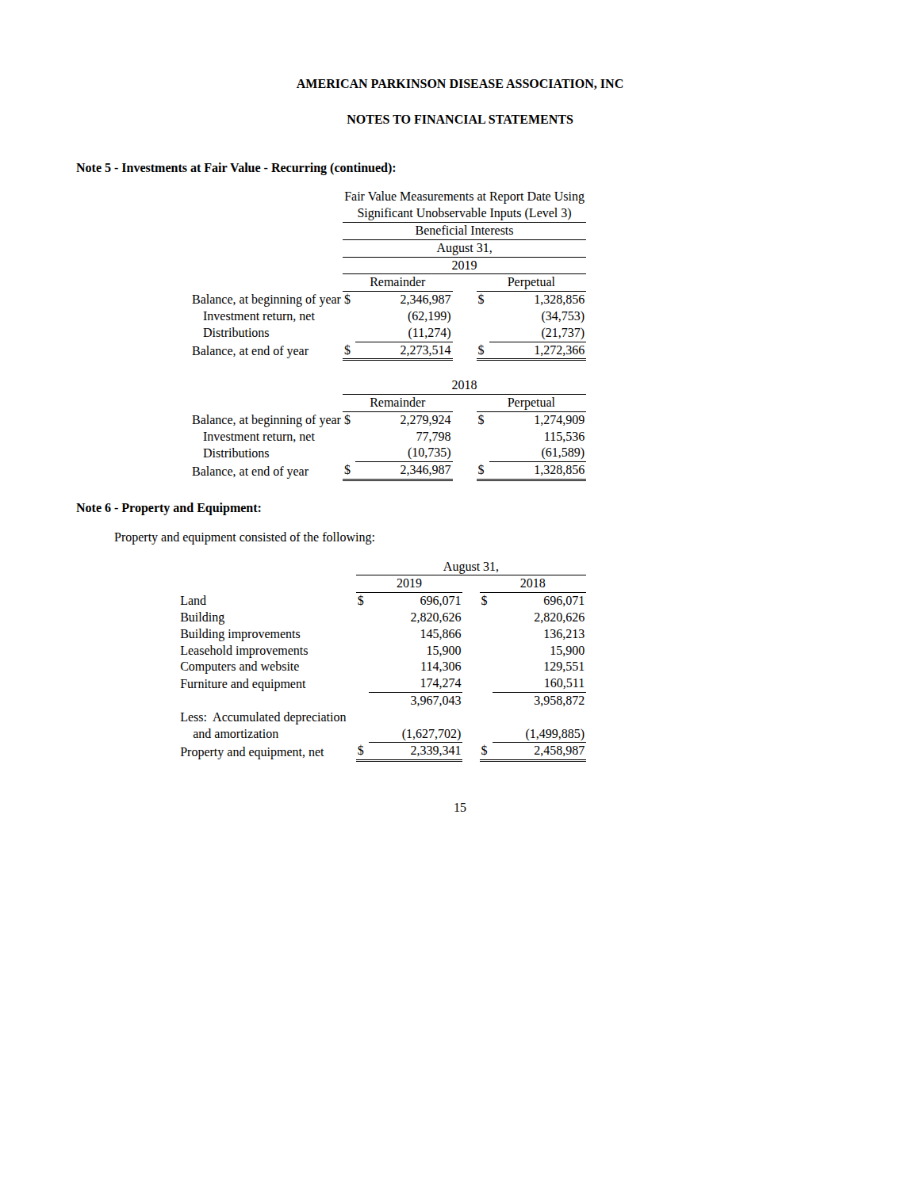AMERICAN PARKINSON DISEASE ASSOCIATION, INC
NOTES TO FINANCIAL STATEMENTS
Note 5 - Investments at Fair Value - Recurring (continued):
| | Fair Value Measurements at Report Date Using |
| | Significant Unobservable Inputs (Level 3) |
| | Beneficial Interests |
| | August 31, |
| | 2019 |
| | Remainder | | Perpetual |
| Balance, at beginning of year | $ | 2,346,987 | | $ | 1,328,856 |
| Investment return, net | | (62,199) | | | (34,753) |
| Distributions | | (11,274) | | | (21,737) |
| Balance, at end of year | $ | 2,273,514 | | $ | 1,272,366 |
| | 2018 |
| | Remainder | | Perpetual |
| Balance, at beginning of year | $ | 2,279,924 | | $ | 1,274,909 |
| Investment return, net | | 77,798 | | | 115,536 |
| Distributions | | (10,735) | | | (61,589) |
| Balance, at end of year | $ | 2,346,987 | | $ | 1,328,856 |
Note 6 - Property and Equipment:
Property and equipment consisted of the following:
| | August 31, |
| | 2019 | | 2018 |
| Land | $ | 696,071 | | $ | 696,071 |
| Building | | 2,820,626 | | | 2,820,626 |
| Building improvements | | 145,866 | | | 136,213 |
| Leasehold improvements | | 15,900 | | | 15,900 |
| Computers and website | | 114,306 | | | 129,551 |
| Furniture and equipment | | 174,274 | | | 160,511 |
| | | 3,967,043 | | | 3,958,872 |
| Less: Accumulated depreciation | | | | | |
| and amortization | | (1,627,702) | | | (1,499,885) |
| Property and equipment, net | $ | 2,339,341 | | $ | 2,458,987 |
15